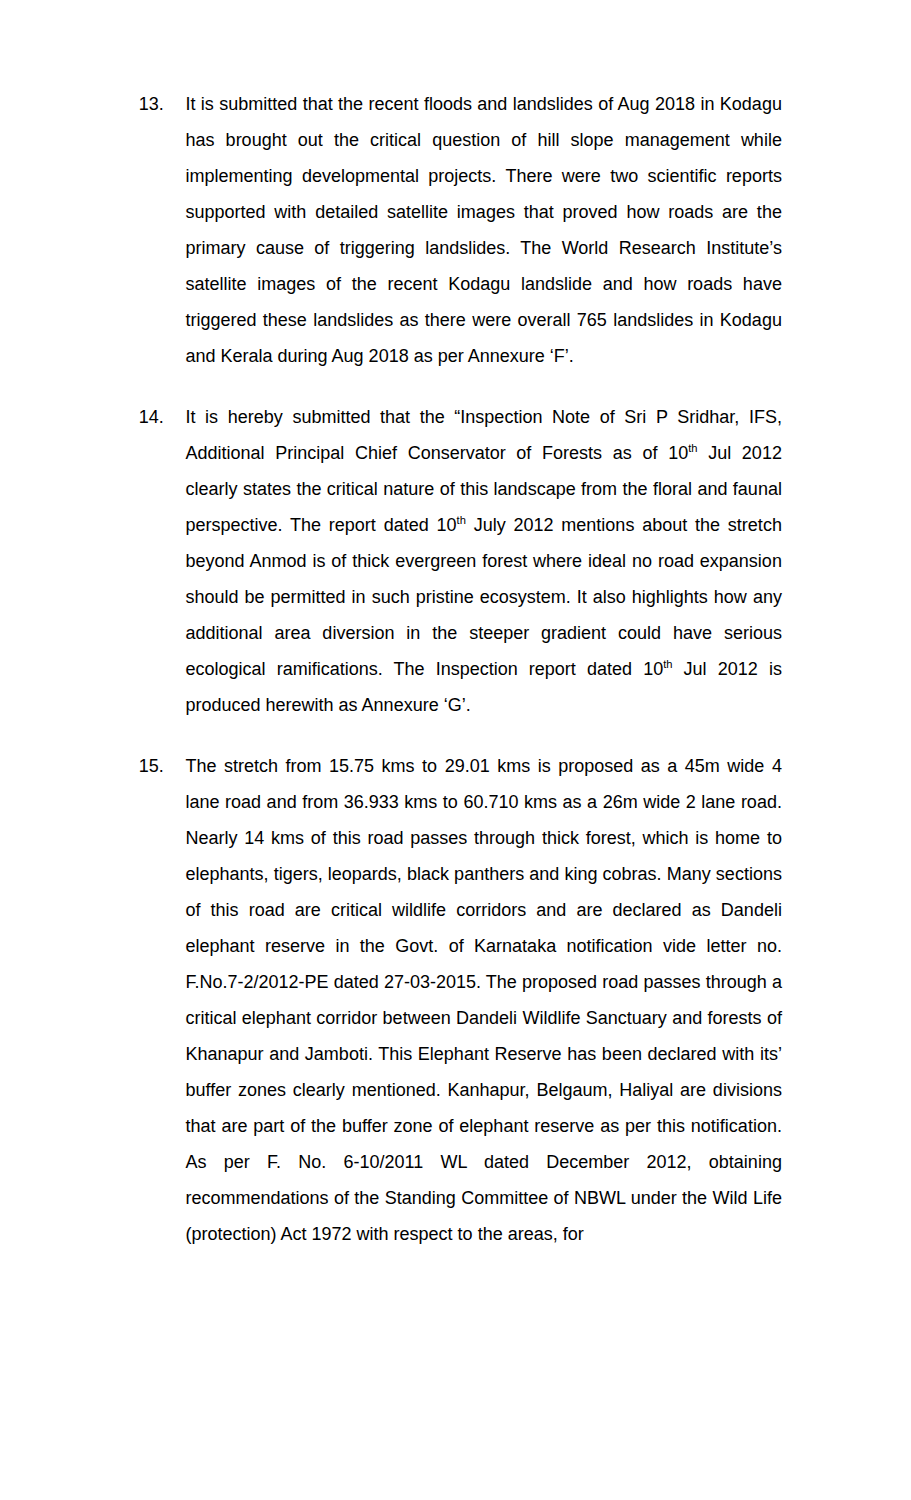13.
It is submitted that the recent floods and landslides of Aug 2018 in Kodagu has brought out the critical question of hill slope management while implementing developmental projects. There were two scientific reports supported with detailed satellite images that proved how roads are the primary cause of triggering landslides. The World Research Institute’s satellite images of the recent Kodagu landslide and how roads have triggered these landslides as there were overall 765 landslides in Kodagu and Kerala during Aug 2018 as per Annexure ‘F’.
14.
It is hereby submitted that the “Inspection Note of Sri P Sridhar, IFS, Additional Principal Chief Conservator of Forests as of 10th Jul 2012 clearly states the critical nature of this landscape from the floral and faunal perspective. The report dated 10th July 2012 mentions about the stretch beyond Anmod is of thick evergreen forest where ideal no road expansion should be permitted in such pristine ecosystem. It also highlights how any additional area diversion in the steeper gradient could have serious ecological ramifications. The Inspection report dated 10th Jul 2012 is produced herewith as Annexure ‘G’.
15.
The stretch from 15.75 kms to 29.01 kms is proposed as a 45m wide 4 lane road and from 36.933 kms to 60.710 kms as a 26m wide 2 lane road. Nearly 14 kms of this road passes through thick forest, which is home to elephants, tigers, leopards, black panthers and king cobras. Many sections of this road are critical wildlife corridors and are declared as Dandeli elephant reserve in the Govt. of Karnataka notification vide letter no. F.No.7-2/2012-PE dated 27-03-2015. The proposed road passes through a critical elephant corridor between Dandeli Wildlife Sanctuary and forests of Khanapur and Jamboti. This Elephant Reserve has been declared with its’ buffer zones clearly mentioned. Kanhapur, Belgaum, Haliyal are divisions that are part of the buffer zone of elephant reserve as per this notification. As per F. No. 6-10/2011 WL dated December 2012, obtaining recommendations of the Standing Committee of NBWL under the Wild Life (protection) Act 1972 with respect to the areas, for